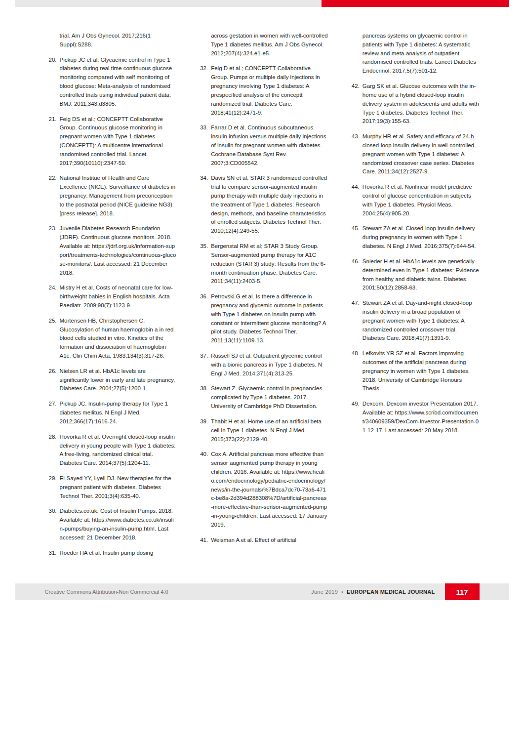trial. Am J Obs Gynecol. 2017;216(1 Suppl):S288.
20. Pickup JC et al. Glycaemic control in Type 1 diabetes during real time continuous glucose monitoring compared with self monitoring of blood glucose: Meta-analysis of randomised controlled trials using individual patient data. BMJ. 2011;343:d3805.
21. Feig DS et al.; CONCEPTT Collaborative Group. Continuous glucose monitoring in pregnant women with Type 1 diabetes (CONCEPTT): A multicentre international randomised controlled trial. Lancet. 2017;390(10110):2347-59.
22. National Institue of Health and Care Excellence (NICE). Surveillance of diabetes in pregnancy: Management from preconception to the postnatal period (NICE guideline NG3) [press release]. 2018.
23. Juvenile Diabetes Research Foundation (JDRF). Continuous glucose monitors. 2018. Available at: https://jdrf.org.uk/information-support/treatments-technologies/continuous-glucose-monitors/. Last accessed: 21 December 2018.
24. Mistry H et al. Costs of neonatal care for low-birthweight babies in English hospitals. Acta Paediatr. 2009;98(7):1123-9.
25. Mortensen HB, Christophersen C. Glucosylation of human haemoglobin a in red blood cells studied in vitro. Kinetics of the formation and dissociation of haemoglobin A1c. Clin Chim Acta. 1983;134(3):317-26.
26. Nielsen LR et al. HbA1c levels are significantly lower in early and late pregnancy. Diabetes Care. 2004;27(5):1200-1.
27. Pickup JC. Insulin-pump therapy for Type 1 diabetes mellitus. N Engl J Med. 2012;366(17):1616-24.
28. Hovorka R et al. Overnight closed-loop insulin delivery in young people with Type 1 diabetes: A free-living, randomized clinical trial. Diabetes Care. 2014;37(5):1204-11.
29. El-Sayed YY, Lyell DJ. New therapies for the pregnant patient with diabetes. Diabetes Technol Ther. 2001;3(4):635-40.
30. Diabetes.co.uk. Cost of Insulin Pumps. 2018. Available at: https://www.diabetes.co.uk/insulin-pumps/buying-an-insulin-pump.html. Last accessed: 21 December 2018.
31. Roeder HA et al. Insulin pump dosing
across gestation in women with well-controlled Type 1 diabetes mellitus. Am J Obs Gynecol. 2012;207(4):324.e1-e5.
32. Feig D et al.; CONCEPTT Collaborative Group. Pumps or multiple daily injections in pregnancy involving Type 1 diabetes: A prespecified analysis of the conceptt randomized trial. Diabetes Care. 2018;41(12):2471-9.
33. Farrar D et al. Continuous subcutaneous insulin infusion versus multiple daily injections of insulin for pregnant women with diabetes. Cochrane Database Syst Rev. 2007;3:CD005542.
34. Davis SN et al. STAR 3 randomized controlled trial to compare sensor-augmented insulin pump therapy with multiple daily injections in the treatment of Type 1 diabetes: Research design, methods, and baseline characteristics of enrolled subjects. Diabetes Technol Ther. 2010;12(4):249-55.
35. Bergenstal RM et al; STAR 3 Study Group. Sensor-augmented pump therapy for A1C reduction (STAR 3) study: Results from the 6-month continuation phase. Diabetes Care. 2011;34(11):2403-5.
36. Petrovski G et al. Is there a difference in pregnancy and glycemic outcome in patients with Type 1 diabetes on insulin pump with constant or intermittent glucose monitoring? A pilot study. Diabetes Technol Ther. 2011;13(11):1109-13.
37. Russell SJ et al. Outpatient glycemic control with a bionic pancreas in Type 1 diabetes. N Engl J Med. 2014;371(4):313-25.
38. Stewart Z. Glycaemic control in pregnancies complicated by Type 1 diabetes. 2017. University of Cambridge PhD Dissertation.
39. Thabit H et al. Home use of an artificial beta cell in Type 1 diabetes. N Engl J Med. 2015;373(22):2129-40.
40. Cox A. Artificial pancreas more effective than sensor augmented pump therapy in young children. 2016. Available at: https://www.healio.com/endocrinology/pediatric-endocrinology/news/in-the-journals/%7Bdca7dc70-73a6-471c-be8a-2d394d288308%7D/artificial-pancreas-more-effective-than-sensor-augmented-pump-in-young-children. Last accessed: 17 January 2019.
41. Weisman A et al. Effect of artificial
pancreas systems on glycaemic control in patients with Type 1 diabetes: A systematic review and meta-analysis of outpatient randomised controlled trials. Lancet Diabetes Endocrinol. 2017;5(7):501-12.
42. Garg SK et al. Glucose outcomes with the in-home use of a hybrid closed-loop insulin delivery system in adolescents and adults with Type 1 diabetes. Diabetes Technol Ther. 2017;19(3):155-63.
43. Murphy HR et al. Safety and efficacy of 24-h closed-loop insulin delivery in well-controlled pregnant women with Type 1 diabetes: A randomized crossover case series. Diabetes Care. 2011;34(12):2527-9.
44. Hovorka R et al. Nonlinear model predictive control of glucose concentration in subjects with Type 1 diabetes. Physiol Meas. 2004;25(4):905-20.
45. Stewart ZA et al. Closed-loop insulin delivery during pregnancy in women with Type 1 diabetes. N Engl J Med. 2016;375(7):644-54.
46. Snieder H et al. HbA1c levels are genetically determined even in Type 1 diabetes: Evidence from healthy and diabetic twins. Diabetes. 2001;50(12):2858-63.
47. Stewart ZA et al. Day-and-night closed-loop insulin delivery in a broad population of pregnant women with Type 1 diabetes: A randomized controlled crossover trial. Diabetes Care. 2018;41(7):1391-9.
48. Lefkovits YR SZ et al. Factors improving outcomes of the artificial pancreas during pregnancy in women with Type 1 diabetes. 2018. University of Cambridge Honours Thesis.
49. Dexcom. Dexcom investor Presentation 2017. Available at: https://www.scribd.com/document/340609359/DexCom-Investor-Presentation-01-12-17. Last accessed: 20 May 2018.
Creative Commons Attribution-Non Commercial 4.0
June 2019 • EUROPEAN MEDICAL JOURNAL
117